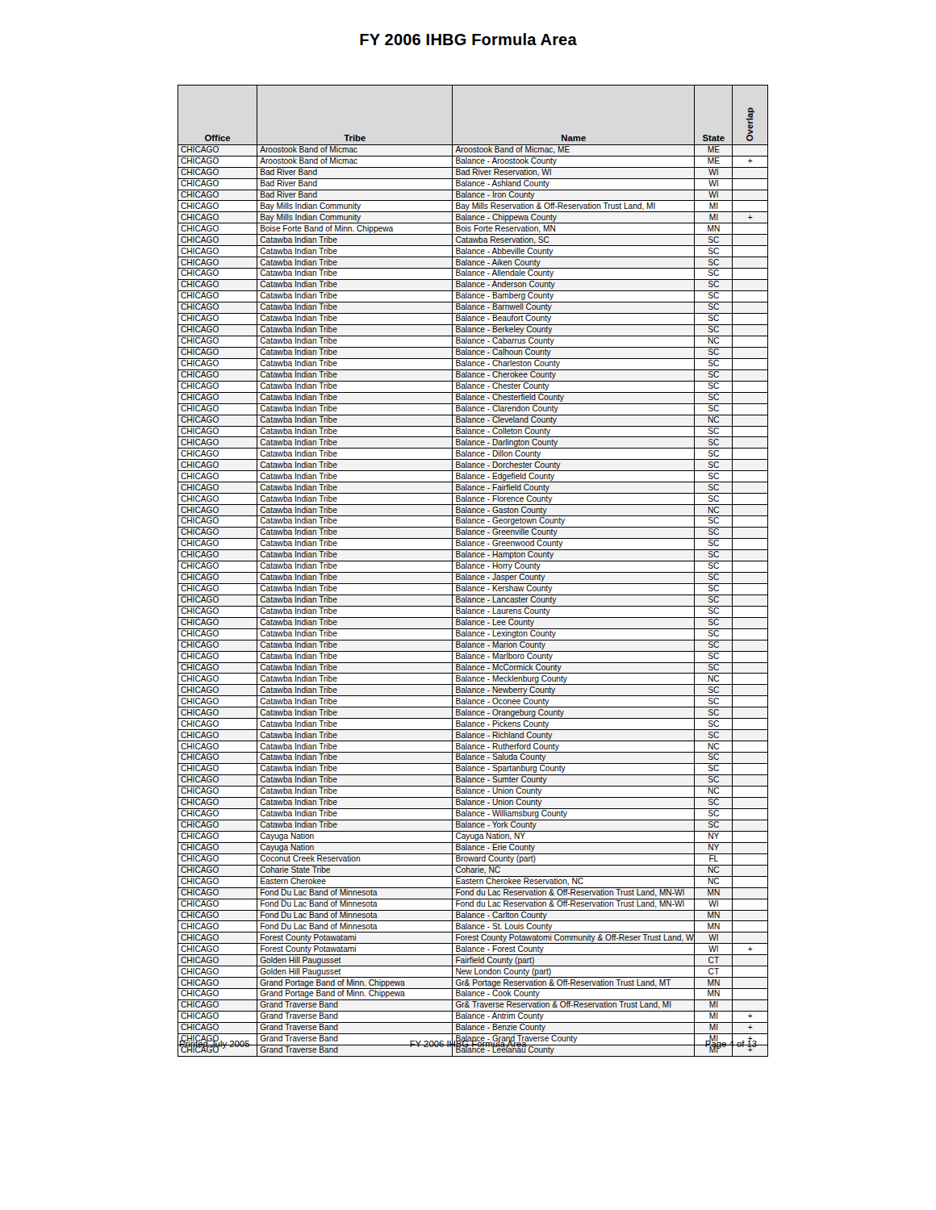FY 2006 IHBG Formula Area
| Office | Tribe | Name | State | Overlap |
| --- | --- | --- | --- | --- |
| CHICAGO | Aroostook Band of Micmac | Aroostook Band of Micmac, ME | ME | |
| CHICAGO | Aroostook Band of Micmac | Balance - Aroostook County | ME | + |
| CHICAGO | Bad River Band | Bad River Reservation, WI | WI | |
| CHICAGO | Bad River Band | Balance - Ashland County | WI | |
| CHICAGO | Bad River Band | Balance - Iron County | WI | |
| CHICAGO | Bay Mills Indian Community | Bay Mills Reservation & Off-Reservation Trust Land, MI | MI | |
| CHICAGO | Bay Mills Indian Community | Balance - Chippewa County | MI | + |
| CHICAGO | Boise Forte Band of Minn. Chippewa | Bois Forte Reservation, MN | MN | |
| CHICAGO | Catawba Indian Tribe | Catawba Reservation, SC | SC | |
| CHICAGO | Catawba Indian Tribe | Balance - Abbeville County | SC | |
| CHICAGO | Catawba Indian Tribe | Balance - Aiken County | SC | |
| CHICAGO | Catawba Indian Tribe | Balance - Allendale County | SC | |
| CHICAGO | Catawba Indian Tribe | Balance - Anderson County | SC | |
| CHICAGO | Catawba Indian Tribe | Balance - Bamberg County | SC | |
| CHICAGO | Catawba Indian Tribe | Balance - Barnwell County | SC | |
| CHICAGO | Catawba Indian Tribe | Balance - Beaufort County | SC | |
| CHICAGO | Catawba Indian Tribe | Balance - Berkeley County | SC | |
| CHICAGO | Catawba Indian Tribe | Balance - Cabarrus County | NC | |
| CHICAGO | Catawba Indian Tribe | Balance - Calhoun County | SC | |
| CHICAGO | Catawba Indian Tribe | Balance - Charleston County | SC | |
| CHICAGO | Catawba Indian Tribe | Balance - Cherokee County | SC | |
| CHICAGO | Catawba Indian Tribe | Balance - Chester County | SC | |
| CHICAGO | Catawba Indian Tribe | Balance - Chesterfield County | SC | |
| CHICAGO | Catawba Indian Tribe | Balance - Clarendon County | SC | |
| CHICAGO | Catawba Indian Tribe | Balance - Cleveland County | NC | |
| CHICAGO | Catawba Indian Tribe | Balance - Colleton County | SC | |
| CHICAGO | Catawba Indian Tribe | Balance - Darlington County | SC | |
| CHICAGO | Catawba Indian Tribe | Balance - Dillon County | SC | |
| CHICAGO | Catawba Indian Tribe | Balance - Dorchester County | SC | |
| CHICAGO | Catawba Indian Tribe | Balance - Edgefield County | SC | |
| CHICAGO | Catawba Indian Tribe | Balance - Fairfield County | SC | |
| CHICAGO | Catawba Indian Tribe | Balance - Florence County | SC | |
| CHICAGO | Catawba Indian Tribe | Balance - Gaston County | NC | |
| CHICAGO | Catawba Indian Tribe | Balance - Georgetown County | SC | |
| CHICAGO | Catawba Indian Tribe | Balance - Greenville County | SC | |
| CHICAGO | Catawba Indian Tribe | Balance - Greenwood County | SC | |
| CHICAGO | Catawba Indian Tribe | Balance - Hampton County | SC | |
| CHICAGO | Catawba Indian Tribe | Balance - Horry County | SC | |
| CHICAGO | Catawba Indian Tribe | Balance - Jasper County | SC | |
| CHICAGO | Catawba Indian Tribe | Balance - Kershaw County | SC | |
| CHICAGO | Catawba Indian Tribe | Balance - Lancaster County | SC | |
| CHICAGO | Catawba Indian Tribe | Balance - Laurens County | SC | |
| CHICAGO | Catawba Indian Tribe | Balance - Lee County | SC | |
| CHICAGO | Catawba Indian Tribe | Balance - Lexington County | SC | |
| CHICAGO | Catawba Indian Tribe | Balance - Marion County | SC | |
| CHICAGO | Catawba Indian Tribe | Balance - Marlboro County | SC | |
| CHICAGO | Catawba Indian Tribe | Balance - McCormick County | SC | |
| CHICAGO | Catawba Indian Tribe | Balance - Mecklenburg County | NC | |
| CHICAGO | Catawba Indian Tribe | Balance - Newberry County | SC | |
| CHICAGO | Catawba Indian Tribe | Balance - Oconee County | SC | |
| CHICAGO | Catawba Indian Tribe | Balance - Orangeburg County | SC | |
| CHICAGO | Catawba Indian Tribe | Balance - Pickens County | SC | |
| CHICAGO | Catawba Indian Tribe | Balance - Richland County | SC | |
| CHICAGO | Catawba Indian Tribe | Balance - Rutherford County | NC | |
| CHICAGO | Catawba Indian Tribe | Balance - Saluda County | SC | |
| CHICAGO | Catawba Indian Tribe | Balance - Spartanburg County | SC | |
| CHICAGO | Catawba Indian Tribe | Balance - Sumter County | SC | |
| CHICAGO | Catawba Indian Tribe | Balance - Union County | NC | |
| CHICAGO | Catawba Indian Tribe | Balance - Union County | SC | |
| CHICAGO | Catawba Indian Tribe | Balance - Williamsburg County | SC | |
| CHICAGO | Catawba Indian Tribe | Balance - York County | SC | |
| CHICAGO | Cayuga Nation | Cayuga Nation, NY | NY | |
| CHICAGO | Cayuga Nation | Balance - Erie County | NY | |
| CHICAGO | Coconut Creek Reservation | Broward County (part) | FL | |
| CHICAGO | Coharie State Tribe | Coharie, NC | NC | |
| CHICAGO | Eastern Cherokee | Eastern Cherokee Reservation, NC | NC | |
| CHICAGO | Fond Du Lac Band of Minnesota | Fond du Lac Reservation & Off-Reservation Trust Land, MN-WI | MN | |
| CHICAGO | Fond Du Lac Band of Minnesota | Fond du Lac Reservation & Off-Reservation Trust Land, MN-WI | WI | |
| CHICAGO | Fond Du Lac Band of Minnesota | Balance - Carlton County | MN | |
| CHICAGO | Fond Du Lac Band of Minnesota | Balance - St. Louis County | MN | |
| CHICAGO | Forest County Potawatami | Forest County Potawatomi Community & Off-Reser Trust Land, WI | WI | |
| CHICAGO | Forest County Potawatami | Balance - Forest County | WI | + |
| CHICAGO | Golden Hill Paugusset | Fairfield County (part) | CT | |
| CHICAGO | Golden Hill Paugusset | New London County (part) | CT | |
| CHICAGO | Grand Portage Band of Minn. Chippewa | Gr& Portage Reservation & Off-Reservation Trust Land, MT | MN | |
| CHICAGO | Grand Portage Band of Minn. Chippewa | Balance - Cook County | MN | |
| CHICAGO | Grand Traverse Band | Gr& Traverse Reservation & Off-Reservation Trust Land, MI | MI | |
| CHICAGO | Grand Traverse Band | Balance - Antrim County | MI | + |
| CHICAGO | Grand Traverse Band | Balance - Benzie County | MI | + |
| CHICAGO | Grand Traverse Band | Balance - Grand Traverse County | MI | + |
| CHICAGO | Grand Traverse Band | Balance - Leelanau County | MI | + |
Printed July 2005
FY 2006 IHBG Formula Area
Page 4 of 13